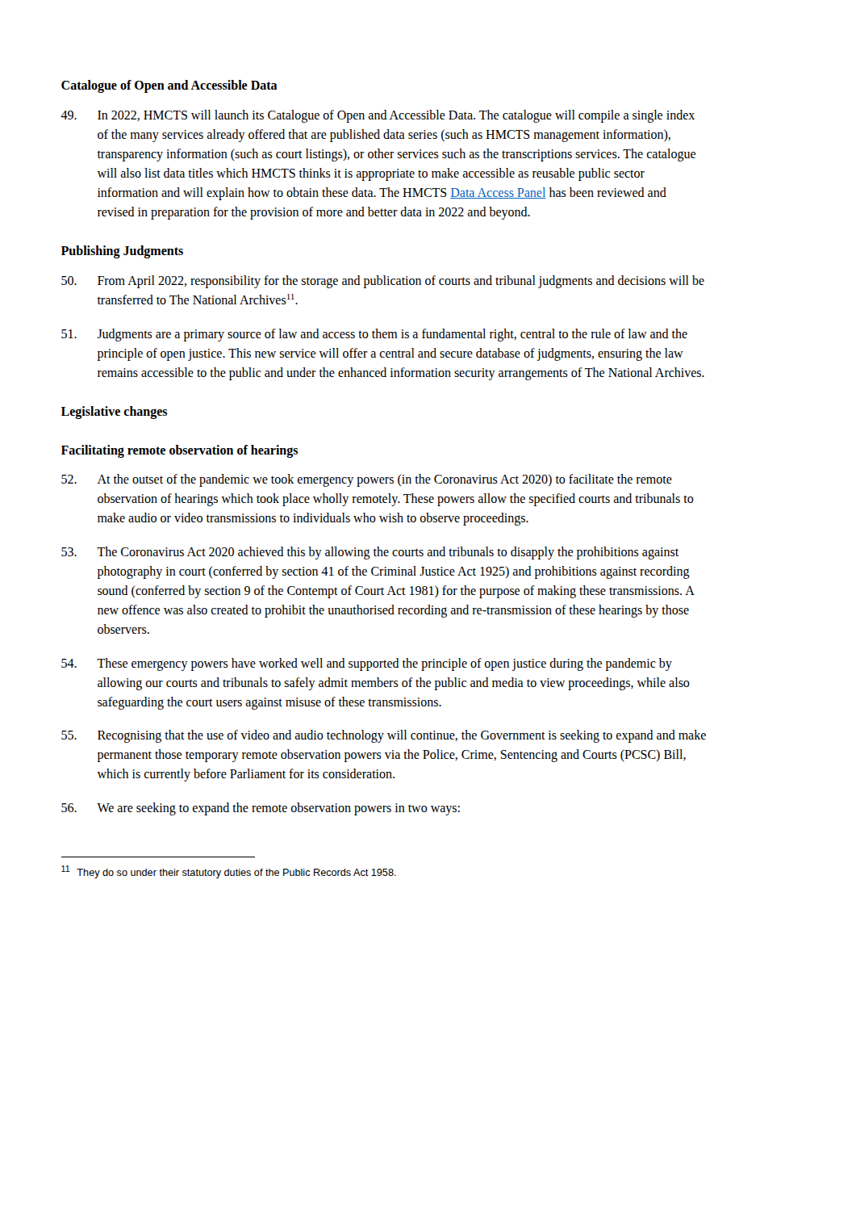Catalogue of Open and Accessible Data
49. In 2022, HMCTS will launch its Catalogue of Open and Accessible Data. The catalogue will compile a single index of the many services already offered that are published data series (such as HMCTS management information), transparency information (such as court listings), or other services such as the transcriptions services. The catalogue will also list data titles which HMCTS thinks it is appropriate to make accessible as reusable public sector information and will explain how to obtain these data. The HMCTS Data Access Panel has been reviewed and revised in preparation for the provision of more and better data in 2022 and beyond.
Publishing Judgments
50. From April 2022, responsibility for the storage and publication of courts and tribunal judgments and decisions will be transferred to The National Archives11.
51. Judgments are a primary source of law and access to them is a fundamental right, central to the rule of law and the principle of open justice. This new service will offer a central and secure database of judgments, ensuring the law remains accessible to the public and under the enhanced information security arrangements of The National Archives.
Legislative changes
Facilitating remote observation of hearings
52. At the outset of the pandemic we took emergency powers (in the Coronavirus Act 2020) to facilitate the remote observation of hearings which took place wholly remotely. These powers allow the specified courts and tribunals to make audio or video transmissions to individuals who wish to observe proceedings.
53. The Coronavirus Act 2020 achieved this by allowing the courts and tribunals to disapply the prohibitions against photography in court (conferred by section 41 of the Criminal Justice Act 1925) and prohibitions against recording sound (conferred by section 9 of the Contempt of Court Act 1981) for the purpose of making these transmissions. A new offence was also created to prohibit the unauthorised recording and re-transmission of these hearings by those observers.
54. These emergency powers have worked well and supported the principle of open justice during the pandemic by allowing our courts and tribunals to safely admit members of the public and media to view proceedings, while also safeguarding the court users against misuse of these transmissions.
55. Recognising that the use of video and audio technology will continue, the Government is seeking to expand and make permanent those temporary remote observation powers via the Police, Crime, Sentencing and Courts (PCSC) Bill, which is currently before Parliament for its consideration.
56. We are seeking to expand the remote observation powers in two ways:
11 They do so under their statutory duties of the Public Records Act 1958.